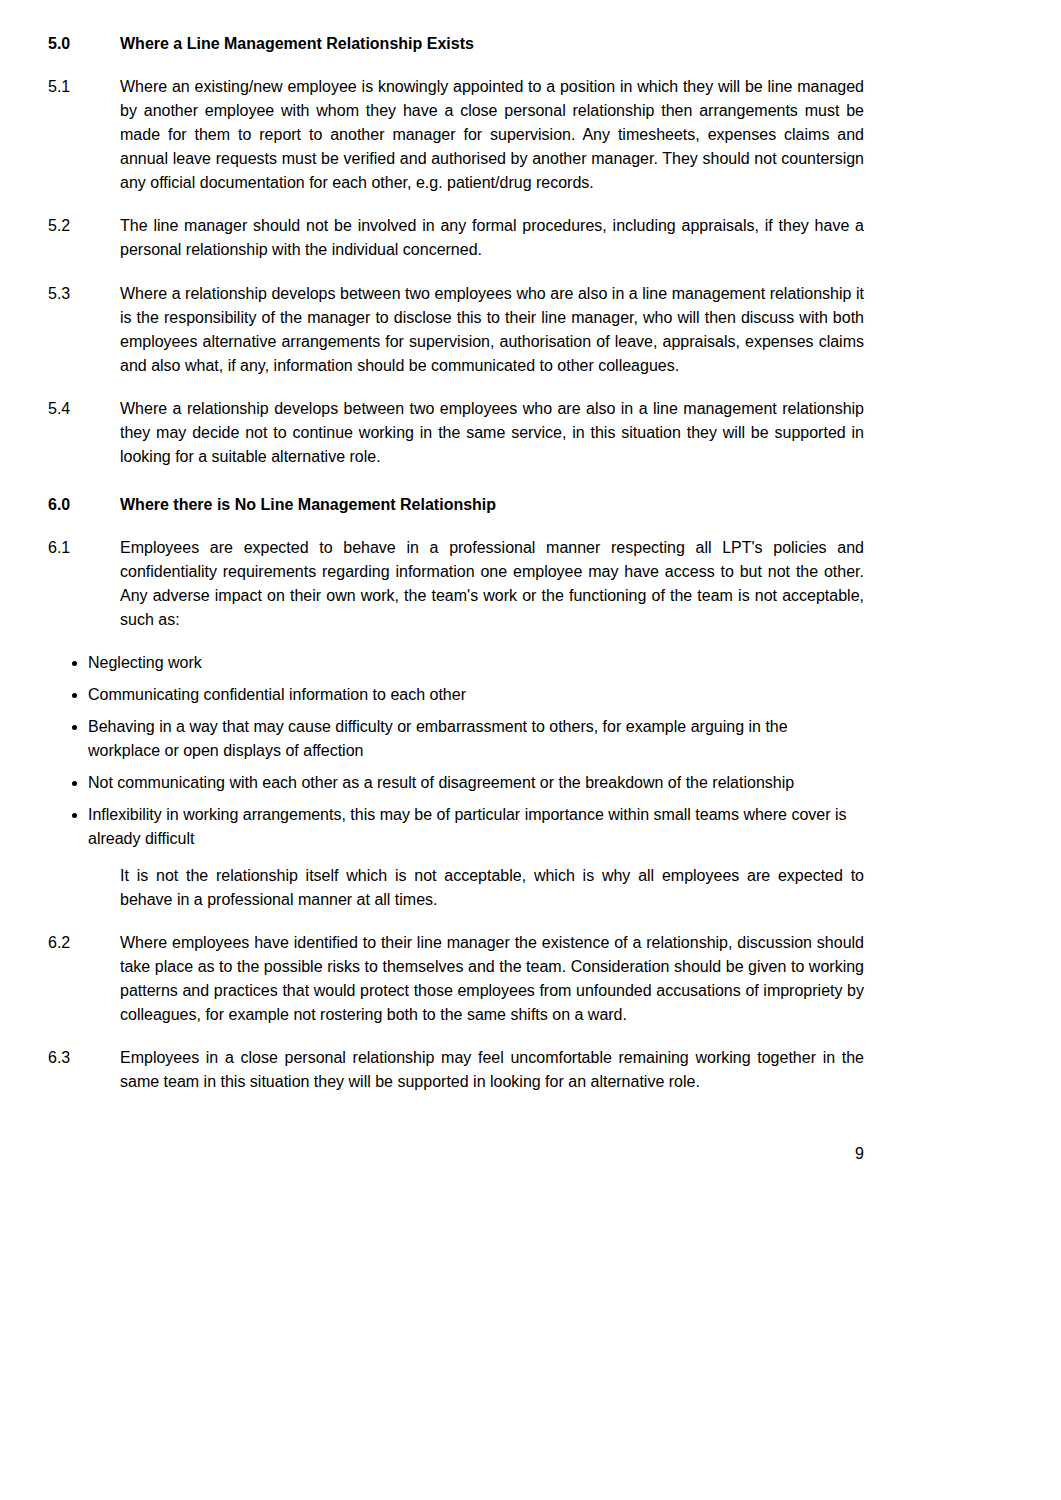5.0
Where a Line Management Relationship Exists
5.1
Where an existing/new employee is knowingly appointed to a position in which they will be line managed by another employee with whom they have a close personal relationship then arrangements must be made for them to report to another manager for supervision. Any timesheets, expenses claims and annual leave requests must be verified and authorised by another manager. They should not countersign any official documentation for each other, e.g. patient/drug records.
5.2
The line manager should not be involved in any formal procedures, including appraisals, if they have a personal relationship with the individual concerned.
5.3
Where a relationship develops between two employees who are also in a line management relationship it is the responsibility of the manager to disclose this to their line manager, who will then discuss with both employees alternative arrangements for supervision, authorisation of leave, appraisals, expenses claims and also what, if any, information should be communicated to other colleagues.
5.4
Where a relationship develops between two employees who are also in a line management relationship they may decide not to continue working in the same service, in this situation they will be supported in looking for a suitable alternative role.
6.0
Where there is No Line Management Relationship
6.1
Employees are expected to behave in a professional manner respecting all LPT's policies and confidentiality requirements regarding information one employee may have access to but not the other. Any adverse impact on their own work, the team's work or the functioning of the team is not acceptable, such as:
Neglecting work
Communicating confidential information to each other
Behaving in a way that may cause difficulty or embarrassment to others, for example arguing in the workplace or open displays of affection
Not communicating with each other as a result of disagreement or the breakdown of the relationship
Inflexibility in working arrangements, this may be of particular importance within small teams where cover is already difficult
It is not the relationship itself which is not acceptable, which is why all employees are expected to behave in a professional manner at all times.
6.2
Where employees have identified to their line manager the existence of a relationship, discussion should take place as to the possible risks to themselves and the team. Consideration should be given to working patterns and practices that would protect those employees from unfounded accusations of impropriety by colleagues, for example not rostering both to the same shifts on a ward.
6.3
Employees in a close personal relationship may feel uncomfortable remaining working together in the same team in this situation they will be supported in looking for an alternative role.
9